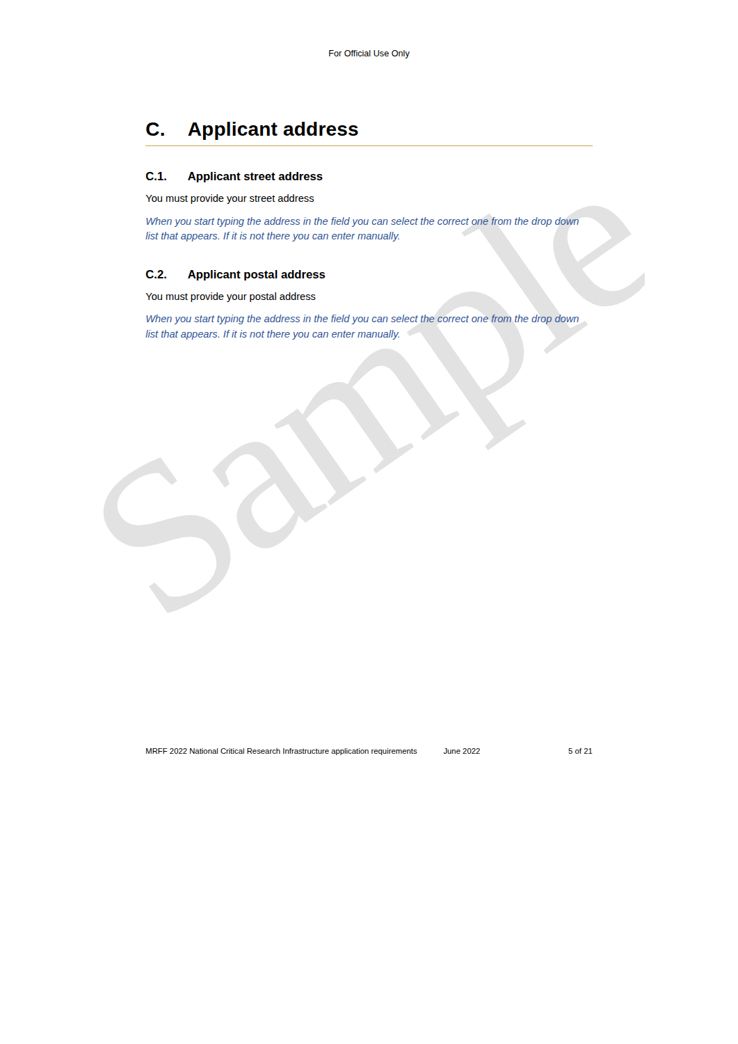Sample
For Official Use Only
C. Applicant address
C.1. Applicant street address
You must provide your street address
When you start typing the address in the field you can select the correct one from the drop down list that appears. If it is not there you can enter manually.
C.2. Applicant postal address
You must provide your postal address
When you start typing the address in the field you can select the correct one from the drop down list that appears. If it is not there you can enter manually.
MRFF 2022 National Critical Research Infrastructure application requirements
June 2022
5 of 21